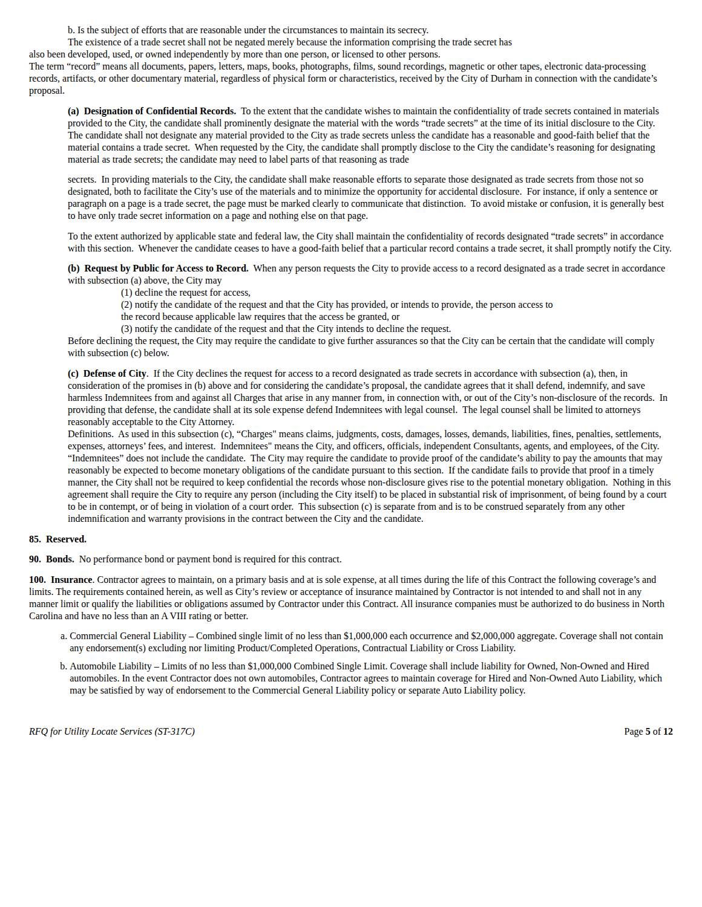b. Is the subject of efforts that are reasonable under the circumstances to maintain its secrecy.
The existence of a trade secret shall not be negated merely because the information comprising the trade secret has
also been developed, used, or owned independently by more than one person, or licensed to other persons.
The term “record” means all documents, papers, letters, maps, books, photographs, films, sound recordings, magnetic or other tapes, electronic data-processing records, artifacts, or other documentary material, regardless of physical form or characteristics, received by the City of Durham in connection with the candidate’s proposal.
(a) Designation of Confidential Records. To the extent that the candidate wishes to maintain the confidentiality of trade secrets contained in materials provided to the City, the candidate shall prominently designate the material with the words “trade secrets” at the time of its initial disclosure to the City. The candidate shall not designate any material provided to the City as trade secrets unless the candidate has a reasonable and good-faith belief that the material contains a trade secret. When requested by the City, the candidate shall promptly disclose to the City the candidate’s reasoning for designating material as trade secrets; the candidate may need to label parts of that reasoning as trade
secrets. In providing materials to the City, the candidate shall make reasonable efforts to separate those designated as trade secrets from those not so designated, both to facilitate the City’s use of the materials and to minimize the opportunity for accidental disclosure. For instance, if only a sentence or paragraph on a page is a trade secret, the page must be marked clearly to communicate that distinction. To avoid mistake or confusion, it is generally best to have only trade secret information on a page and nothing else on that page.
To the extent authorized by applicable state and federal law, the City shall maintain the confidentiality of records designated “trade secrets” in accordance with this section. Whenever the candidate ceases to have a good-faith belief that a particular record contains a trade secret, it shall promptly notify the City.
(b) Request by Public for Access to Record. When any person requests the City to provide access to a record designated as a trade secret in accordance with subsection (a) above, the City may
(1) decline the request for access,
(2) notify the candidate of the request and that the City has provided, or intends to provide, the person access to
the record because applicable law requires that the access be granted, or
(3) notify the candidate of the request and that the City intends to decline the request.
Before declining the request, the City may require the candidate to give further assurances so that the City can be certain that the candidate will comply with subsection (c) below.
(c) Defense of City. If the City declines the request for access to a record designated as trade secrets in accordance with subsection (a), then, in consideration of the promises in (b) above and for considering the candidate’s proposal, the candidate agrees that it shall defend, indemnify, and save harmless Indemnitees from and against all Charges that arise in any manner from, in connection with, or out of the City’s non-disclosure of the records. In providing that defense, the candidate shall at its sole expense defend Indemnitees with legal counsel. The legal counsel shall be limited to attorneys reasonably acceptable to the City Attorney.
Definitions. As used in this subsection (c), “Charges" means claims, judgments, costs, damages, losses, demands, liabilities, fines, penalties, settlements, expenses, attorneys’ fees, and interest. Indemnitees" means the City, and officers, officials, independent Consultants, agents, and employees, of the City. “Indemnitees” does not include the candidate. The City may require the candidate to provide proof of the candidate’s ability to pay the amounts that may reasonably be expected to become monetary obligations of the candidate pursuant to this section. If the candidate fails to provide that proof in a timely manner, the City shall not be required to keep confidential the records whose non-disclosure gives rise to the potential monetary obligation. Nothing in this agreement shall require the City to require any person (including the City itself) to be placed in substantial risk of imprisonment, of being found by a court to be in contempt, or of being in violation of a court order. This subsection (c) is separate from and is to be construed separately from any other indemnification and warranty provisions in the contract between the City and the candidate.
85. Reserved.
90. Bonds. No performance bond or payment bond is required for this contract.
100. Insurance. Contractor agrees to maintain, on a primary basis and at is sole expense, at all times during the life of this Contract the following coverage’s and limits. The requirements contained herein, as well as City’s review or acceptance of insurance maintained by Contractor is not intended to and shall not in any manner limit or qualify the liabilities or obligations assumed by Contractor under this Contract. All insurance companies must be authorized to do business in North Carolina and have no less than an A VIII rating or better.
Commercial General Liability – Combined single limit of no less than $1,000,000 each occurrence and $2,000,000 aggregate. Coverage shall not contain any endorsement(s) excluding nor limiting Product/Completed Operations, Contractual Liability or Cross Liability.
Automobile Liability – Limits of no less than $1,000,000 Combined Single Limit. Coverage shall include liability for Owned, Non-Owned and Hired automobiles. In the event Contractor does not own automobiles, Contractor agrees to maintain coverage for Hired and Non-Owned Auto Liability, which may be satisfied by way of endorsement to the Commercial General Liability policy or separate Auto Liability policy.
RFQ for Utility Locate Services (ST-317C) Page 5 of 12